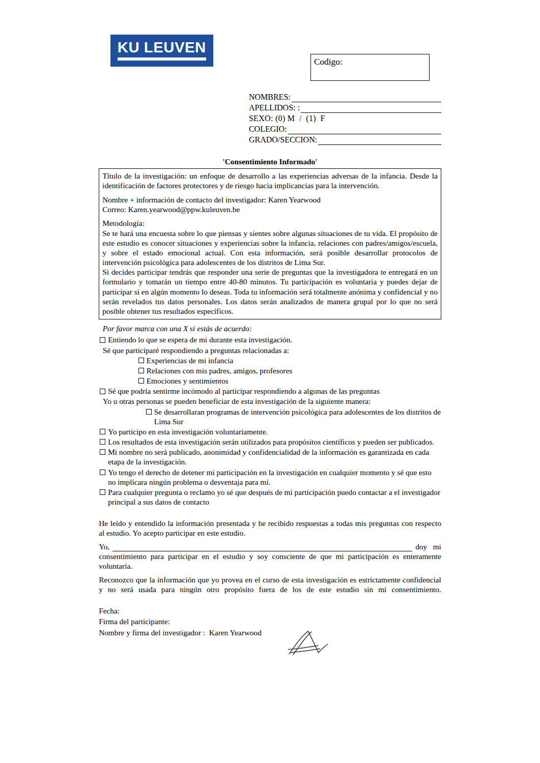KU LEUVEN
Codigo:
NOMBRES:
APELLIDOS: :
SEXO: (0) M / (1) F
COLEGIO:
GRADO/SECCION:
'Consentimiento Informado'
Título de la investigación: un enfoque de desarrollo a las experiencias adversas de la infancia. Desde la identificación de factores protectores y de riesgo hacia implicancias para la intervención.
Nombre + información de contacto del investigador: Karen Yearwood
Correo: Karen.yearwood@ppw.kuleuven.be
Metodología:
Se te hará una encuesta sobre lo que piensas y sientes sobre algunas situaciones de tu vida. El propósito de este estudio es conocer situaciones y experiencias sobre la infancia, relaciones con padres/amigos/escuela, y sobre el estado emocional actual. Con esta información, será posible desarrollar protocolos de intervención psicológica para adolescentes de los distritos de Lima Sur.
Si decides participar tendrás que responder una serie de preguntas que la investigadora te entregará en un formulario y tomarán un tiempo entre 40-80 minutos. Tu participación es voluntaria y puedes dejar de participar si en algún momento lo deseas. Toda tu información será totalmente anónima y confidencial y no serán revelados tus datos personales. Los datos serán analizados de manera grupal por lo que no será posible obtener tus resultados específicos.
Por favor marca con una X si estás de acuerdo:
Entiendo lo que se espera de mi durante esta investigación.
Sé que participaré respondiendo a preguntas relacionadas a:
Experiencias de mi infancia
Relaciones con mis padres, amigos, profesores
Emociones y sentimientos
Sé que podría sentirme incómodo al participar respondiendo a algunas de las preguntas
Yo u otras personas se pueden beneficiar de esta investigación de la siguiente manera:
Se desarrollaran programas de intervención psicológica para adolescentes de los distritos de Lima Sur
Yo participo en esta investigación voluntariamente.
Los resultados de esta investigación serán utilizados para propósitos científicos y pueden ser publicados.
Mi nombre no será publicado, anonimidad y confidencialidad de la información es garantizada en cada etapa de la investigación.
Yo tengo el derecho de detener mi participación en la investigación en cualquier momento y sé que esto no implicara ningún problema o desventaja para mí.
Para cualquier pregunta o reclamo yo sé que después de mi participación puedo contactar a el investigador principal a sus datos de contacto
He leído y entendido la información presentada y he recibido respuestas a todas mis preguntas con respecto al estudio. Yo acepto participar en este estudio.
Yo, doy mi
consentimiento para participar en el estudio y soy consciente de que mi participación es enteramente voluntaria.
Reconozco que la información que yo provea en el curso de esta investigación es estrictamente confidencial y no será usada para ningún otro propósito fuera de los de este estudio sin mi consentimiento.
Fecha:
Firma del participante:
Nombre y firma del investigador : Karen Yearwood